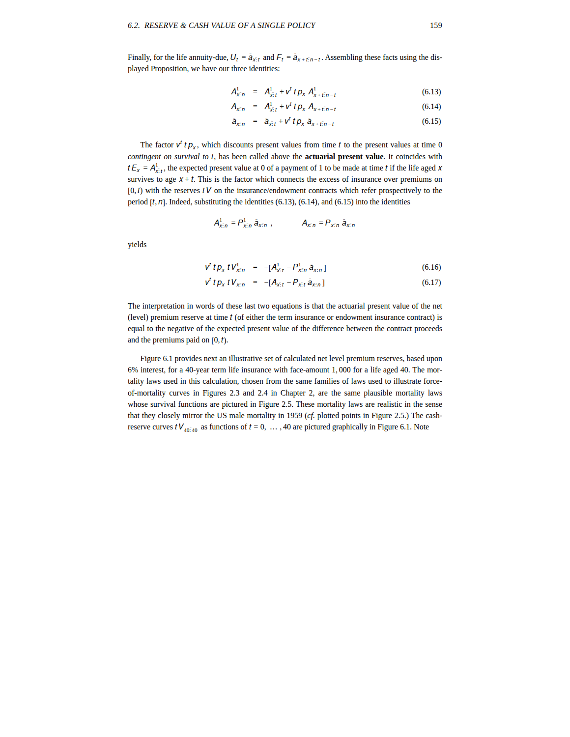6.2. Reserve & Cash Value of a Single Policy 159
Finally, for the life annuity-due, Ut=a¨x:t‾ and Ft=a¨x+t:n−t‾. Assembling these facts using the displayed Proposition, we have our three identities:
| A x : n ‾ 1 | = | A x : t ‾ 1 + v t t p x A x + t : n − t ‾ 1 | (6.13) |
| A x : n ‾ | = | A x : t ‾ 1 + v t t p x A x + t : n − t ‾ | (6.14) |
| a ¨ x : n ‾ | = | a ¨ x : t ‾ + v t t p x a ¨ x + t : n − t ‾ | (6.15) |
The factor vttpx, which discounts present values from time t to the present values at time 0 contingent on survival to t, has been called above the actuarial present value. It coincides with tEx=Ax:t‾1, the expected present value at 0 of a payment of 1 to be made at time t if the life aged x survives to age x+t. This is the factor which connects the excess of insurance over premiums on [0,t) with the reserves tV on the insurance/endowment contracts which refer prospectively to the period [t,n]. Indeed, substituting the identities (6.13), (6.14), and (6.15) into the identities
Ax:n‾1=Px:n‾1a¨x:n‾ , Ax:n‾=Px:n‾a¨x:n‾
yields
| v t t p x t V x : n ‾ 1 | = | − [ A x : t ‾ 1 − P x : n ‾ 1 a ¨ x : n ‾ ] | (6.16) |
| v t t p x t V x : n ‾ | = | − [ A x : t ‾ − P x : t ‾ a ¨ x : n ‾ ] | (6.17) |
The interpretation in words of these last two equations is that the actuarial present value of the net (level) premium reserve at time t (of either the term insurance or endowment insurance contract) is equal to the negative of the expected present value of the difference between the contract proceeds and the premiums paid on [0,t).
Figure 6.1 provides next an illustrative set of calculated net level premium reserves, based upon 6% interest, for a 40-year term life insurance with face-amount 1,000 for a life aged 40. The mortality laws used in this calculation, chosen from the same families of laws used to illustrate force-of-mortality curves in Figures 2.3 and 2.4 in Chapter 2, are the same plausible mortality laws whose survival functions are pictured in Figure 2.5. These mortality laws are realistic in the sense that they closely mirror the US male mortality in 1959 (cf. plotted points in Figure 2.5.) The cash-reserve curves tV40:40‾ as functions of t=0,…,40 are pictured graphically in Figure 6.1. Note